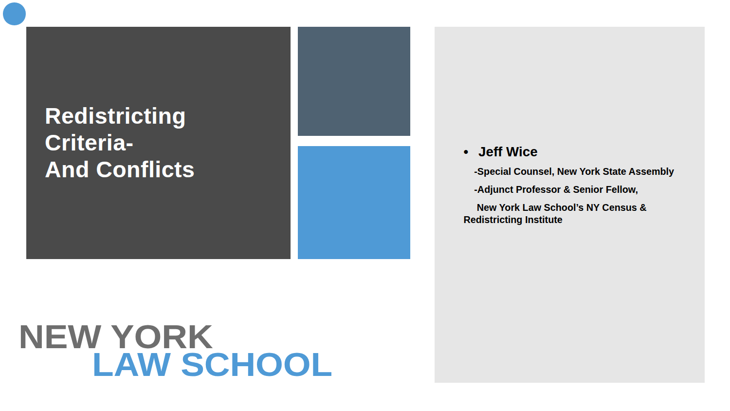Redistricting Criteria-
And Conflicts
Jeff Wice
-Special Counsel, New York State Assembly
-Adjunct Professor & Senior Fellow,
New York Law School’s NY Census & Redistricting Institute
NEW YORK LAW SCHOOL